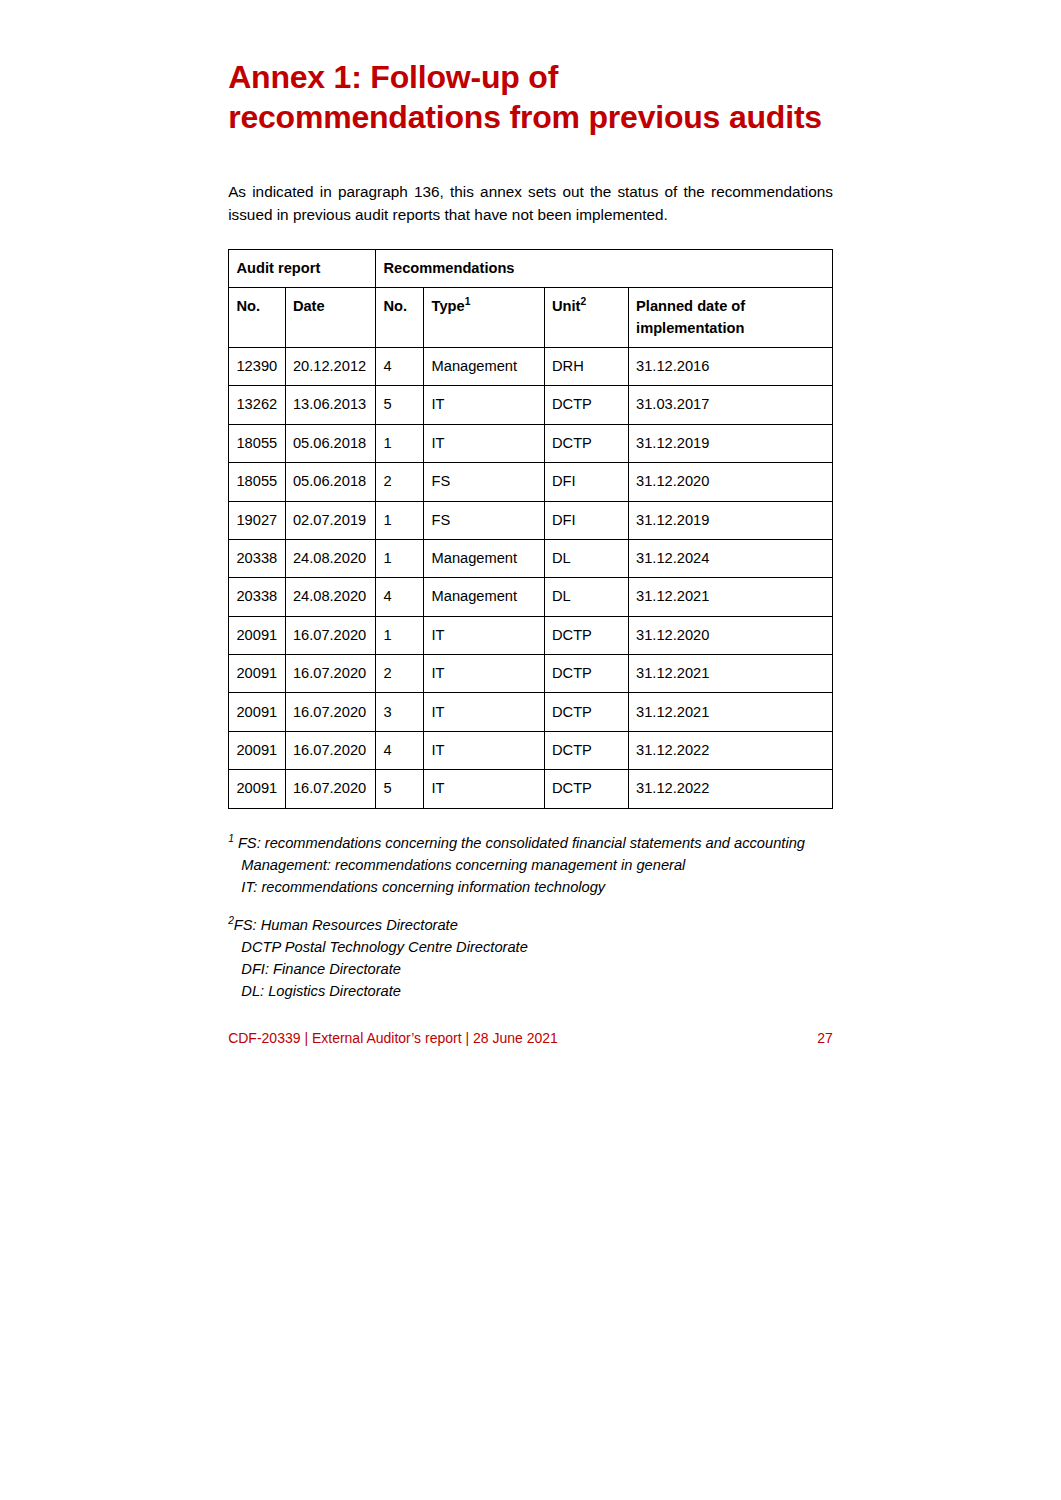Annex 1: Follow-up of recommendations from previous audits
As indicated in paragraph 136, this annex sets out the status of the recommendations issued in previous audit reports that have not been implemented.
| Audit report | Recommendations |
| --- | --- |
| No. | Date | No. | Type 1 | Unit 2 | Planned date of implementation |
| 12390 | 20.12.2012 | 4 | Management | DRH | 31.12.2016 |
| 13262 | 13.06.2013 | 5 | IT | DCTP | 31.03.2017 |
| 18055 | 05.06.2018 | 1 | IT | DCTP | 31.12.2019 |
| 18055 | 05.06.2018 | 2 | FS | DFI | 31.12.2020 |
| 19027 | 02.07.2019 | 1 | FS | DFI | 31.12.2019 |
| 20338 | 24.08.2020 | 1 | Management | DL | 31.12.2024 |
| 20338 | 24.08.2020 | 4 | Management | DL | 31.12.2021 |
| 20091 | 16.07.2020 | 1 | IT | DCTP | 31.12.2020 |
| 20091 | 16.07.2020 | 2 | IT | DCTP | 31.12.2021 |
| 20091 | 16.07.2020 | 3 | IT | DCTP | 31.12.2021 |
| 20091 | 16.07.2020 | 4 | IT | DCTP | 31.12.2022 |
| 20091 | 16.07.2020 | 5 | IT | DCTP | 31.12.2022 |
1 FS: recommendations concerning the consolidated financial statements and accounting
Management: recommendations concerning management in general IT: recommendations concerning information technology
2FS: Human Resources Directorate
DCTP Postal Technology Centre Directorate DFI: Finance Directorate DL: Logistics Directorate
CDF-20339 | External Auditor’s report | 28 June 2021 27